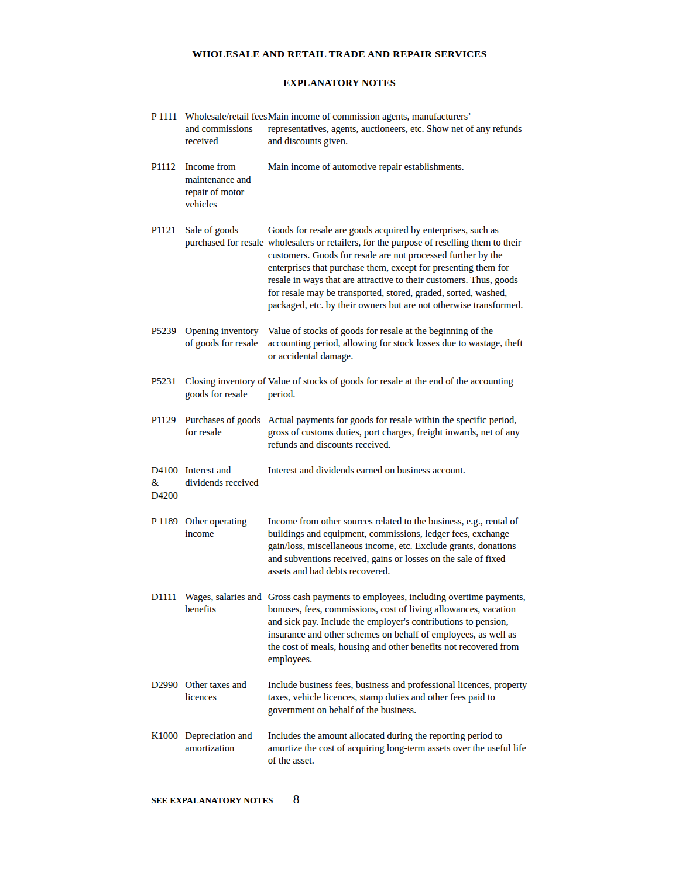WHOLESALE AND RETAIL TRADE AND REPAIR SERVICES
EXPLANATORY NOTES
| P 1111 | Wholesale/retail fees and commissions received | Main income of commission agents, manufacturers’ representatives, agents, auctioneers, etc. Show net of any refunds and discounts given. |
| P1112 | Income from maintenance and repair of motor vehicles | Main income of automotive repair establishments. |
| P1121 | Sale of goods purchased for resale | Goods for resale are goods acquired by enterprises, such as wholesalers or retailers, for the purpose of reselling them to their customers. Goods for resale are not processed further by the enterprises that purchase them, except for presenting them for resale in ways that are attractive to their customers. Thus, goods for resale may be transported, stored, graded, sorted, washed, packaged, etc. by their owners but are not otherwise transformed. |
| P5239 | Opening inventory of goods for resale | Value of stocks of goods for resale at the beginning of the accounting period, allowing for stock losses due to wastage, theft or accidental damage. |
| P5231 | Closing inventory of goods for resale | Value of stocks of goods for resale at the end of the accounting period. |
| P1129 | Purchases of goods for resale | Actual payments for goods for resale within the specific period, gross of customs duties, port charges, freight inwards, net of any refunds and discounts received. |
| D4100 & D4200 | Interest and dividends received | Interest and dividends earned on business account. |
| P 1189 | Other operating income | Income from other sources related to the business, e.g., rental of buildings and equipment, commissions, ledger fees, exchange gain/loss, miscellaneous income, etc. Exclude grants, donations and subventions received, gains or losses on the sale of fixed assets and bad debts recovered. |
| D1111 | Wages, salaries and benefits | Gross cash payments to employees, including overtime payments, bonuses, fees, commissions, cost of living allowances, vacation and sick pay. Include the employer's contributions to pension, insurance and other schemes on behalf of employees, as well as the cost of meals, housing and other benefits not recovered from employees. |
| D2990 | Other taxes and licences | Include business fees, business and professional licences, property taxes, vehicle licences, stamp duties and other fees paid to government on behalf of the business. |
| K1000 | Depreciation and amortization | Includes the amount allocated during the reporting period to amortize the cost of acquiring long-term assets over the useful life of the asset. |
SEE EXPALANATORY NOTES 8